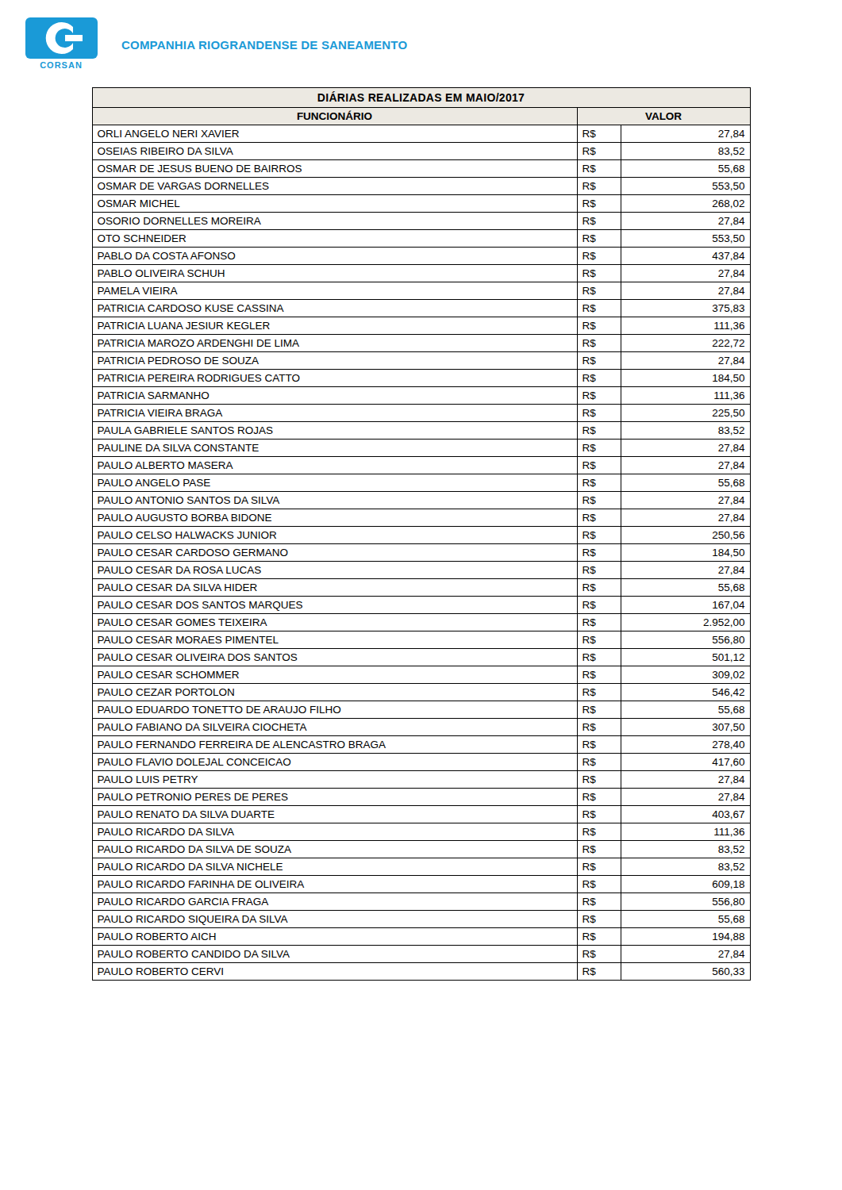CORSAN COMPANHIA RIOGRANDENSE DE SANEAMENTO
DIÁRIAS REALIZADAS EM MAIO/2017
| FUNCIONÁRIO | VALOR |
| --- | --- |
| ORLI ANGELO NERI XAVIER | R$ | 27,84 |
| OSEIAS RIBEIRO DA SILVA | R$ | 83,52 |
| OSMAR DE JESUS BUENO DE BAIRROS | R$ | 55,68 |
| OSMAR DE VARGAS DORNELLES | R$ | 553,50 |
| OSMAR MICHEL | R$ | 268,02 |
| OSORIO DORNELLES MOREIRA | R$ | 27,84 |
| OTO SCHNEIDER | R$ | 553,50 |
| PABLO DA COSTA AFONSO | R$ | 437,84 |
| PABLO OLIVEIRA SCHUH | R$ | 27,84 |
| PAMELA VIEIRA | R$ | 27,84 |
| PATRICIA CARDOSO KUSE CASSINA | R$ | 375,83 |
| PATRICIA LUANA JESIUR KEGLER | R$ | 111,36 |
| PATRICIA MAROZO ARDENGHI DE LIMA | R$ | 222,72 |
| PATRICIA PEDROSO DE SOUZA | R$ | 27,84 |
| PATRICIA PEREIRA RODRIGUES CATTO | R$ | 184,50 |
| PATRICIA SARMANHO | R$ | 111,36 |
| PATRICIA VIEIRA BRAGA | R$ | 225,50 |
| PAULA GABRIELE SANTOS ROJAS | R$ | 83,52 |
| PAULINE DA SILVA CONSTANTE | R$ | 27,84 |
| PAULO ALBERTO MASERA | R$ | 27,84 |
| PAULO ANGELO PASE | R$ | 55,68 |
| PAULO ANTONIO SANTOS DA SILVA | R$ | 27,84 |
| PAULO AUGUSTO BORBA BIDONE | R$ | 27,84 |
| PAULO CELSO HALWACKS JUNIOR | R$ | 250,56 |
| PAULO CESAR CARDOSO GERMANO | R$ | 184,50 |
| PAULO CESAR DA ROSA LUCAS | R$ | 27,84 |
| PAULO CESAR DA SILVA HIDER | R$ | 55,68 |
| PAULO CESAR DOS SANTOS MARQUES | R$ | 167,04 |
| PAULO CESAR GOMES TEIXEIRA | R$ | 2.952,00 |
| PAULO CESAR MORAES PIMENTEL | R$ | 556,80 |
| PAULO CESAR OLIVEIRA DOS SANTOS | R$ | 501,12 |
| PAULO CESAR SCHOMMER | R$ | 309,02 |
| PAULO CEZAR PORTOLON | R$ | 546,42 |
| PAULO EDUARDO TONETTO DE ARAUJO FILHO | R$ | 55,68 |
| PAULO FABIANO DA SILVEIRA CIOCHETA | R$ | 307,50 |
| PAULO FERNANDO FERREIRA DE ALENCASTRO BRAGA | R$ | 278,40 |
| PAULO FLAVIO DOLEJAL CONCEICAO | R$ | 417,60 |
| PAULO LUIS PETRY | R$ | 27,84 |
| PAULO PETRONIO PERES DE PERES | R$ | 27,84 |
| PAULO RENATO DA SILVA DUARTE | R$ | 403,67 |
| PAULO RICARDO DA SILVA | R$ | 111,36 |
| PAULO RICARDO DA SILVA DE SOUZA | R$ | 83,52 |
| PAULO RICARDO DA SILVA NICHELE | R$ | 83,52 |
| PAULO RICARDO FARINHA DE OLIVEIRA | R$ | 609,18 |
| PAULO RICARDO GARCIA FRAGA | R$ | 556,80 |
| PAULO RICARDO SIQUEIRA DA SILVA | R$ | 55,68 |
| PAULO ROBERTO AICH | R$ | 194,88 |
| PAULO ROBERTO CANDIDO DA SILVA | R$ | 27,84 |
| PAULO ROBERTO CERVI | R$ | 560,33 |